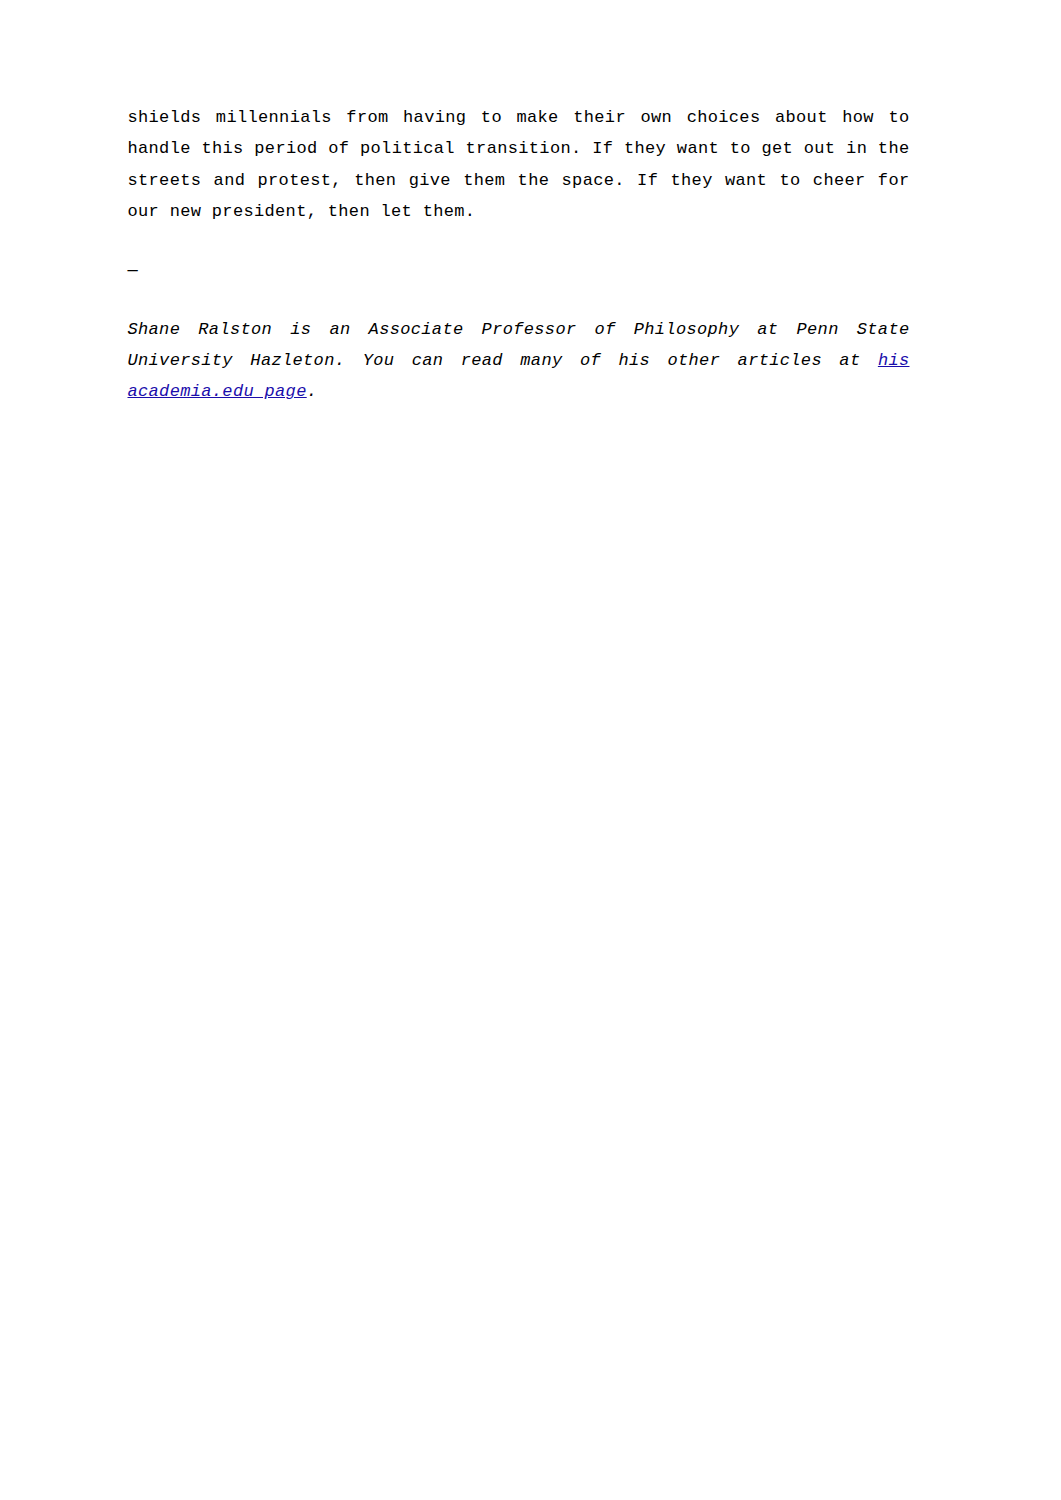shields millennials from having to make their own choices about how to handle this period of political transition. If they want to get out in the streets and protest, then give them the space. If they want to cheer for our new president, then let them.
—
Shane Ralston is an Associate Professor of Philosophy at Penn State University Hazleton. You can read many of his other articles at his academia.edu page.